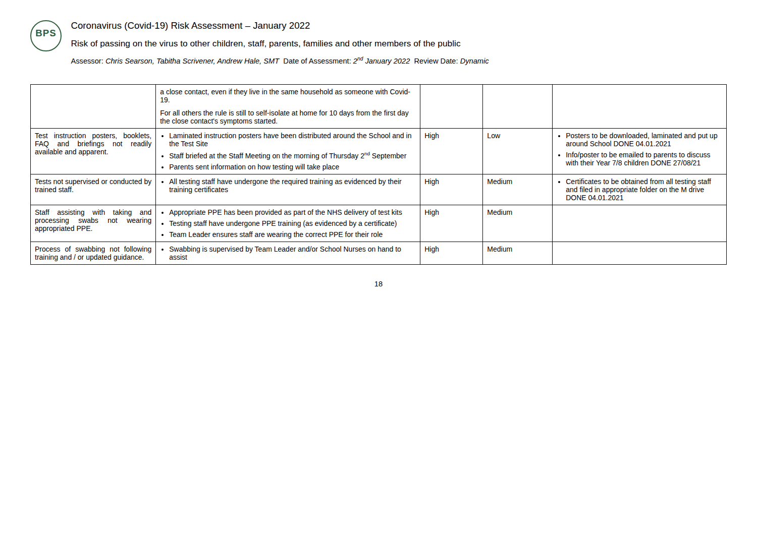BPS
Coronavirus (Covid-19) Risk Assessment – January 2022
Risk of passing on the virus to other children, staff, parents, families and other members of the public
Assessor: Chris Searson, Tabitha Scrivener, Andrew Hale, SMT Date of Assessment: 2nd January 2022 Review Date: Dynamic
| | a close contact, even if they live in the same household as someone with Covid-19. For all others the rule is still to self-isolate at home for 10 days from the first day the close contact's symptoms started. | | | |
| Test instruction posters, booklets, FAQ and briefings not readily available and apparent. | Laminated instruction posters have been distributed around the School and in the Test Site Staff briefed at the Staff Meeting on the morning of Thursday 2 nd September Parents sent information on how testing will take place | High | Low | Posters to be downloaded, laminated and put up around School DONE 04.01.2021 Info/poster to be emailed to parents to discuss with their Year 7/8 children DONE 27/08/21 |
| Tests not supervised or conducted by trained staff. | All testing staff have undergone the required training as evidenced by their training certificates | High | Medium | Certificates to be obtained from all testing staff and filed in appropriate folder on the M drive DONE 04.01.2021 |
| Staff assisting with taking and processing swabs not wearing appropriated PPE. | Appropriate PPE has been provided as part of the NHS delivery of test kits Testing staff have undergone PPE training (as evidenced by a certificate) Team Leader ensures staff are wearing the correct PPE for their role | High | Medium | |
| Process of swabbing not following training and / or updated guidance. | Swabbing is supervised by Team Leader and/or School Nurses on hand to assist | High | Medium | |
18